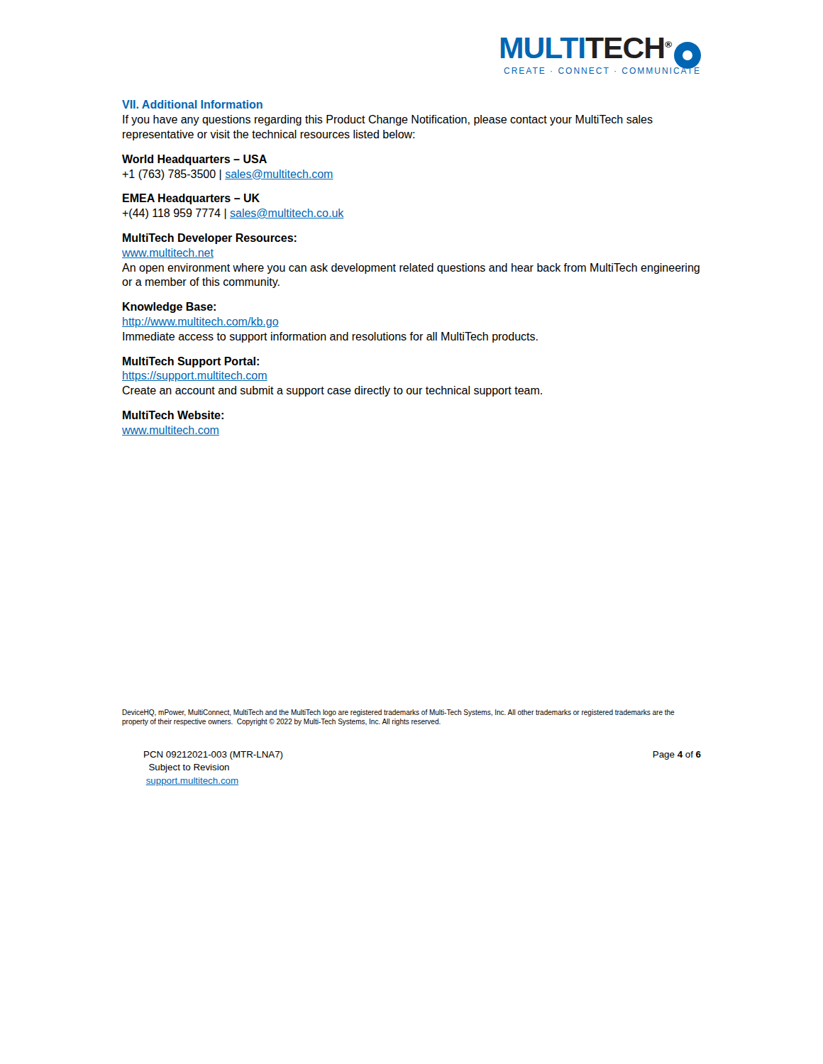MULTI TECH®
CREATE · CONNECT · COMMUNICATE
VII. Additional Information
If you have any questions regarding this Product Change Notification, please contact your MultiTech sales representative or visit the technical resources listed below:
World Headquarters – USA
+1 (763) 785-3500 | sales@multitech.com
EMEA Headquarters – UK
+(44) 118 959 7774 | sales@multitech.co.uk
MultiTech Developer Resources:
www.multitech.net
An open environment where you can ask development related questions and hear back from MultiTech engineering or a member of this community.
Knowledge Base:
http://www.multitech.com/kb.go
Immediate access to support information and resolutions for all MultiTech products.
MultiTech Support Portal:
https://support.multitech.com
Create an account and submit a support case directly to our technical support team.
MultiTech Website:
www.multitech.com
DeviceHQ, mPower, MultiConnect, MultiTech and the MultiTech logo are registered trademarks of Multi-Tech Systems, Inc. All other trademarks or registered trademarks are the property of their respective owners. Copyright © 2022 by Multi-Tech Systems, Inc. All rights reserved.
PCN 09212021-003 (MTR-LNA7)
Subject to Revision
support.multitech.com
Page 4 of 6